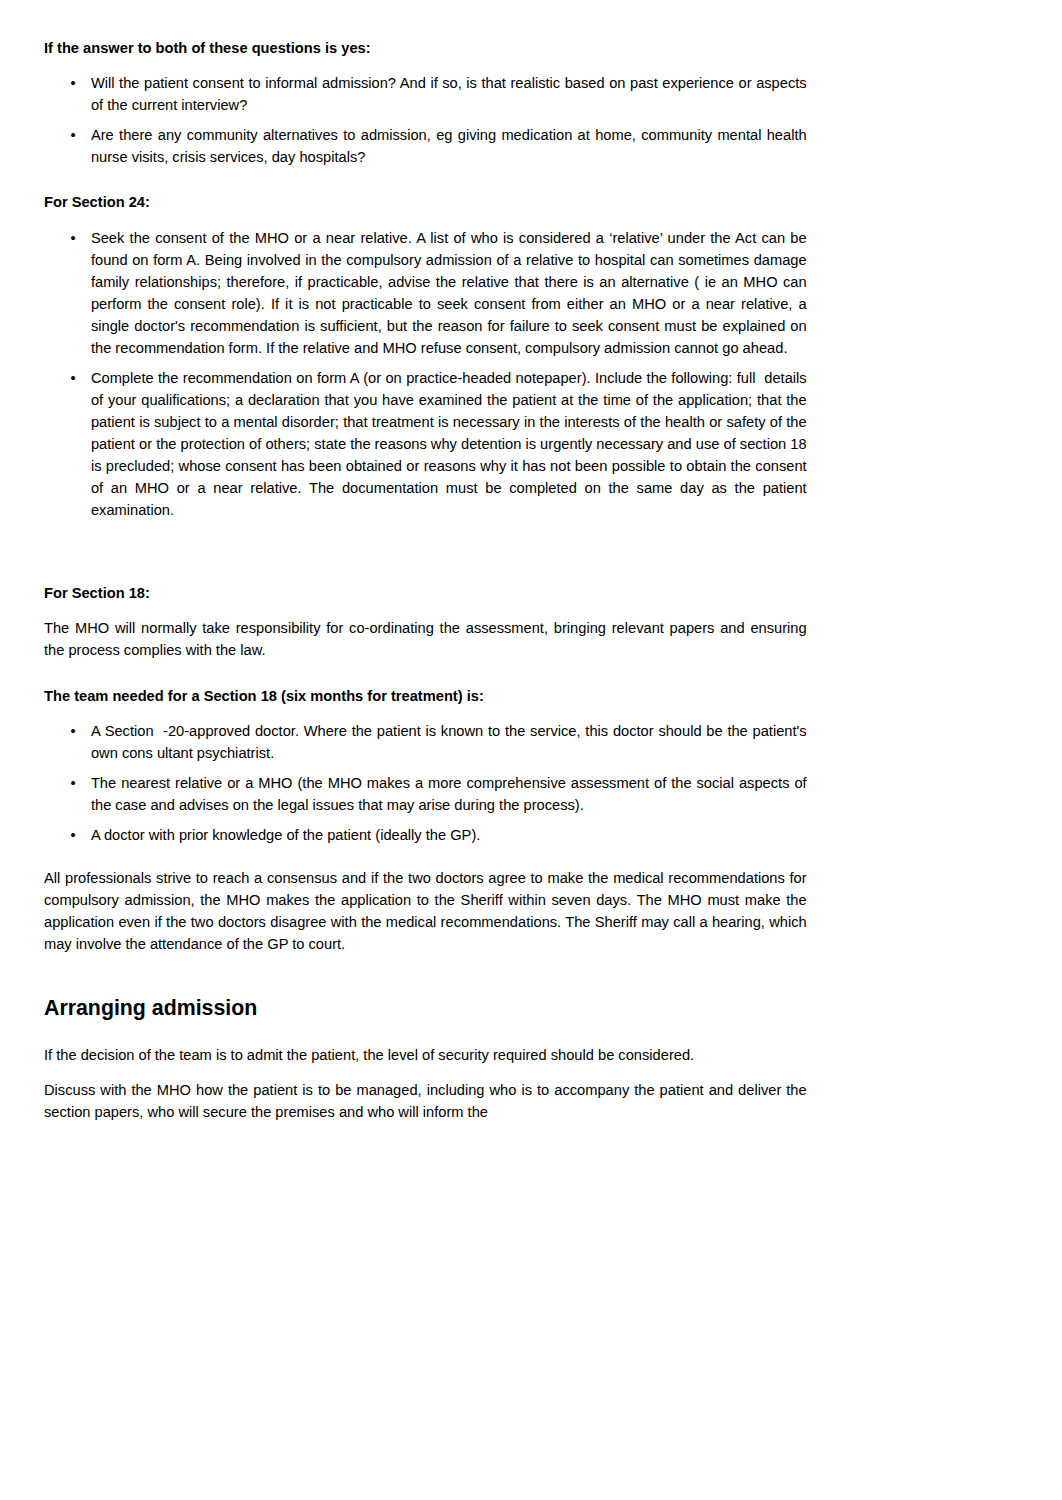If the answer to both of these questions is yes:
Will the patient consent to informal admission? And if so, is that realistic based on past experience or aspects of the current interview?
Are there any community alternatives to admission, eg giving medication at home, community mental health nurse visits, crisis services, day hospitals?
For Section 24:
Seek the consent of the MHO or a near relative. A list of who is considered a ‘relative’ under the Act can be found on form A. Being involved in the compulsory admission of a relative to hospital can sometimes damage family relationships; therefore, if practicable, advise the relative that there is an alternative ( ie an MHO can perform the consent role). If it is not practicable to seek consent from either an MHO or a near relative, a single doctor's recommendation is sufficient, but the reason for failure to seek consent must be explained on the recommendation form. If the relative and MHO refuse consent, compulsory admission cannot go ahead.
Complete the recommendation on form A (or on practice-headed notepaper). Include the following: full details of your qualifications; a declaration that you have examined the patient at the time of the application; that the patient is subject to a mental disorder; that treatment is necessary in the interests of the health or safety of the patient or the protection of others; state the reasons why detention is urgently necessary and use of section 18 is precluded; whose consent has been obtained or reasons why it has not been possible to obtain the consent of an MHO or a near relative. The documentation must be completed on the same day as the patient examination.
For Section 18:
The MHO will normally take responsibility for co-ordinating the assessment, bringing relevant papers and ensuring the process complies with the law.
The team needed for a Section 18 (six months for treatment) is:
A Section -20-approved doctor. Where the patient is known to the service, this doctor should be the patient's own cons ultant psychiatrist.
The nearest relative or a MHO (the MHO makes a more comprehensive assessment of the social aspects of the case and advises on the legal issues that may arise during the process).
A doctor with prior knowledge of the patient (ideally the GP).
All professionals strive to reach a consensus and if the two doctors agree to make the medical recommendations for compulsory admission, the MHO makes the application to the Sheriff within seven days. The MHO must make the application even if the two doctors disagree with the medical recommendations. The Sheriff may call a hearing, which may involve the attendance of the GP to court.
Arranging admission
If the decision of the team is to admit the patient, the level of security required should be considered.
Discuss with the MHO how the patient is to be managed, including who is to accompany the patient and deliver the section papers, who will secure the premises and who will inform the